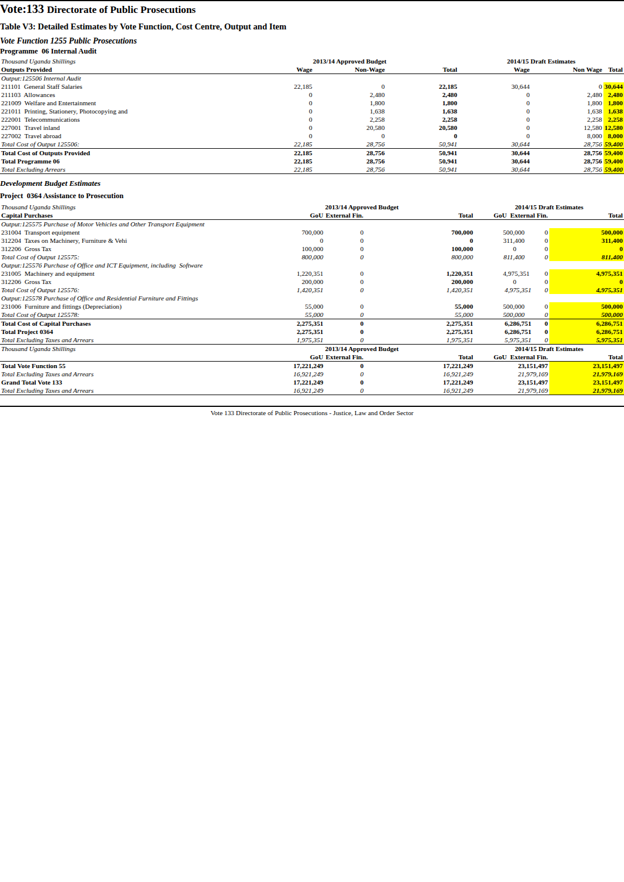Vote:133 Directorate of Public Prosecutions
Table V3: Detailed Estimates by Vote Function, Cost Centre, Output and Item
Vote Function 1255 Public Prosecutions
Programme 06 Internal Audit
| Thousand Uganda Shillings | 2013/14 Approved Budget | 2014/15 Draft Estimates |
| Outputs Provided | Wage | Non-Wage | Total | Wage | Non Wage | Total |
| Output:125506 Internal Audit |
| 211101 General Staff Salaries | 22,185 | 0 | 22,185 | 30,644 | 0 | 30,644 |
| 211103 Allowances | 0 | 2,480 | 2,480 | 0 | 2,480 | 2,480 |
| 221009 Welfare and Entertainment | 0 | 1,800 | 1,800 | 0 | 1,800 | 1,800 |
| 221011 Printing, Stationery, Photocopying and | 0 | 1,638 | 1,638 | 0 | 1,638 | 1,638 |
| 222001 Telecommunications | 0 | 2,258 | 2,258 | 0 | 2,258 | 2,258 |
| 227001 Travel inland | 0 | 20,580 | 20,580 | 0 | 12,580 | 12,580 |
| 227002 Travel abroad | 0 | 0 | 0 | 0 | 8,000 | 8,000 |
| Total Cost of Output 125506: | 22,185 | 28,756 | 50,941 | 30,644 | 28,756 | 59,400 |
| Total Cost of Outputs Provided | 22,185 | 28,756 | 50,941 | 30,644 | 28,756 | 59,400 |
| Total Programme 06 | 22,185 | 28,756 | 50,941 | 30,644 | 28,756 | 59,400 |
| Total Excluding Arrears | 22,185 | 28,756 | 50,941 | 30,644 | 28,756 | 59,400 |
Development Budget Estimates
Project 0364 Assistance to Prosecution
| Thousand Uganda Shillings | 2013/14 Approved Budget | 2014/15 Draft Estimates |
| Capital Purchases | GoU | External Fin. | Total | GoU External Fin. | Total |
| Output:125575 Purchase of Motor Vehicles and Other Transport Equipment |
| 231004 Transport equipment | 700,000 | 0 | 700,000 | 500,000 0 | 500,000 |
| 312204 Taxes on Machinery, Furniture & Vehi | 0 | 0 | 0 | 311,400 0 | 311,400 |
| 312206 Gross Tax | 100,000 | 0 | 100,000 | 0 0 | 0 |
| Total Cost of Output 125575: | 800,000 | 0 | 800,000 | 811,400 0 | 811,400 |
| Output:125576 Purchase of Office and ICT Equipment, including Software |
| 231005 Machinery and equipment | 1,220,351 | 0 | 1,220,351 | 4,975,351 0 | 4,975,351 |
| 312206 Gross Tax | 200,000 | 0 | 200,000 | 0 0 | 0 |
| Total Cost of Output 125576: | 1,420,351 | 0 | 1,420,351 | 4,975,351 0 | 4,975,351 |
| Output:125578 Purchase of Office and Residential Furniture and Fittings |
| 231006 Furniture and fittings (Depreciation) | 55,000 | 0 | 55,000 | 500,000 0 | 500,000 |
| Total Cost of Output 125578: | 55,000 | 0 | 55,000 | 500,000 0 | 500,000 |
| Total Cost of Capital Purchases | 2,275,351 | 0 | 2,275,351 | 6,286,751 0 | 6,286,751 |
| Total Project 0364 | 2,275,351 | 0 | 2,275,351 | 6,286,751 0 | 6,286,751 |
| Total Excluding Taxes and Arrears | 1,975,351 | 0 | 1,975,351 | 5,975,351 0 | 5,975,351 |
| Thousand Uganda Shillings | 2013/14 Approved Budget | 2014/15 Draft Estimates |
| | GoU | External Fin. | Total | GoU External Fin. | Total |
| Total Vote Function 55 | 17,221,249 | 0 | 17,221,249 | 23,151,497 | 23,151,497 |
| Total Excluding Taxes and Arrears | 16,921,249 | 0 | 16,921,249 | 21,979,169 | 21,979,169 |
| Grand Total Vote 133 | 17,221,249 | 0 | 17,221,249 | 23,151,497 | 23,151,497 |
| Total Excluding Taxes and Arrears | 16,921,249 | 0 | 16,921,249 | 21,979,169 | 21,979,169 |
Vote 133 Directorate of Public Prosecutions - Justice, Law and Order Sector